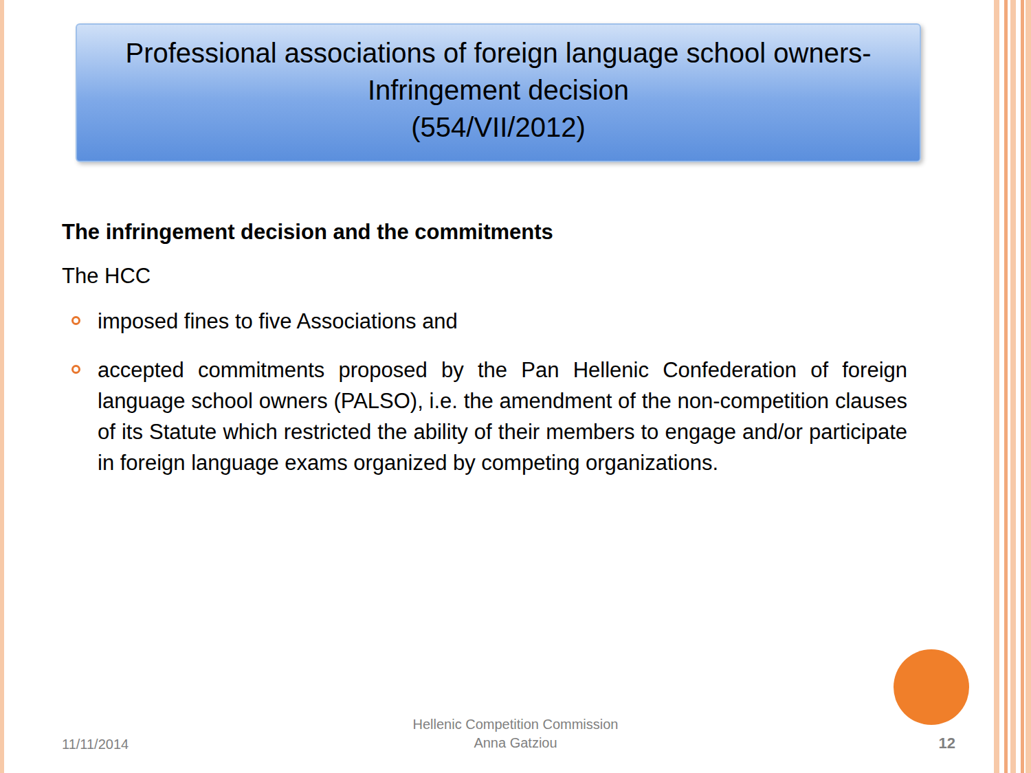Professional associations of foreign language school owners- Infringement decision
(554/VII/2012)
The infringement decision and the commitments
The HCC
imposed fines to five Associations and
accepted commitments proposed by the Pan Hellenic Confederation of foreign language school owners (PALSO), i.e. the amendment of the non-competition clauses of its Statute which restricted the ability of their members to engage and/or participate in foreign language exams organized by competing organizations.
11/11/2014
Hellenic Competition Commission
Anna Gatziou
12